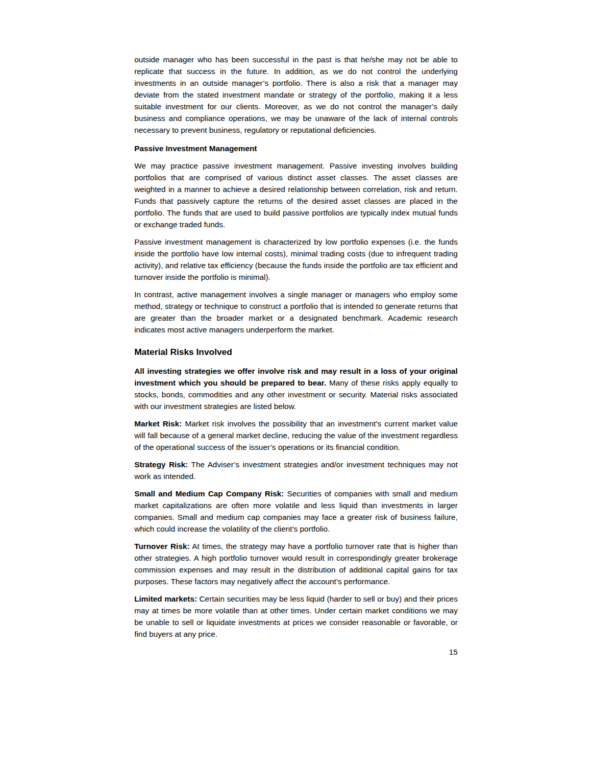outside manager who has been successful in the past is that he/she may not be able to replicate that success in the future. In addition, as we do not control the underlying investments in an outside manager’s portfolio. There is also a risk that a manager may deviate from the stated investment mandate or strategy of the portfolio, making it a less suitable investment for our clients. Moreover, as we do not control the manager’s daily business and compliance operations, we may be unaware of the lack of internal controls necessary to prevent business, regulatory or reputational deficiencies.
Passive Investment Management
We may practice passive investment management. Passive investing involves building portfolios that are comprised of various distinct asset classes. The asset classes are weighted in a manner to achieve a desired relationship between correlation, risk and return. Funds that passively capture the returns of the desired asset classes are placed in the portfolio. The funds that are used to build passive portfolios are typically index mutual funds or exchange traded funds.
Passive investment management is characterized by low portfolio expenses (i.e. the funds inside the portfolio have low internal costs), minimal trading costs (due to infrequent trading activity), and relative tax efficiency (because the funds inside the portfolio are tax efficient and turnover inside the portfolio is minimal).
In contrast, active management involves a single manager or managers who employ some method, strategy or technique to construct a portfolio that is intended to generate returns that are greater than the broader market or a designated benchmark. Academic research indicates most active managers underperform the market.
Material Risks Involved
All investing strategies we offer involve risk and may result in a loss of your original investment which you should be prepared to bear. Many of these risks apply equally to stocks, bonds, commodities and any other investment or security. Material risks associated with our investment strategies are listed below.
Market Risk: Market risk involves the possibility that an investment’s current market value will fall because of a general market decline, reducing the value of the investment regardless of the operational success of the issuer’s operations or its financial condition.
Strategy Risk: The Adviser’s investment strategies and/or investment techniques may not work as intended.
Small and Medium Cap Company Risk: Securities of companies with small and medium market capitalizations are often more volatile and less liquid than investments in larger companies. Small and medium cap companies may face a greater risk of business failure, which could increase the volatility of the client’s portfolio.
Turnover Risk: At times, the strategy may have a portfolio turnover rate that is higher than other strategies. A high portfolio turnover would result in correspondingly greater brokerage commission expenses and may result in the distribution of additional capital gains for tax purposes. These factors may negatively affect the account’s performance.
Limited markets: Certain securities may be less liquid (harder to sell or buy) and their prices may at times be more volatile than at other times. Under certain market conditions we may be unable to sell or liquidate investments at prices we consider reasonable or favorable, or find buyers at any price.
15